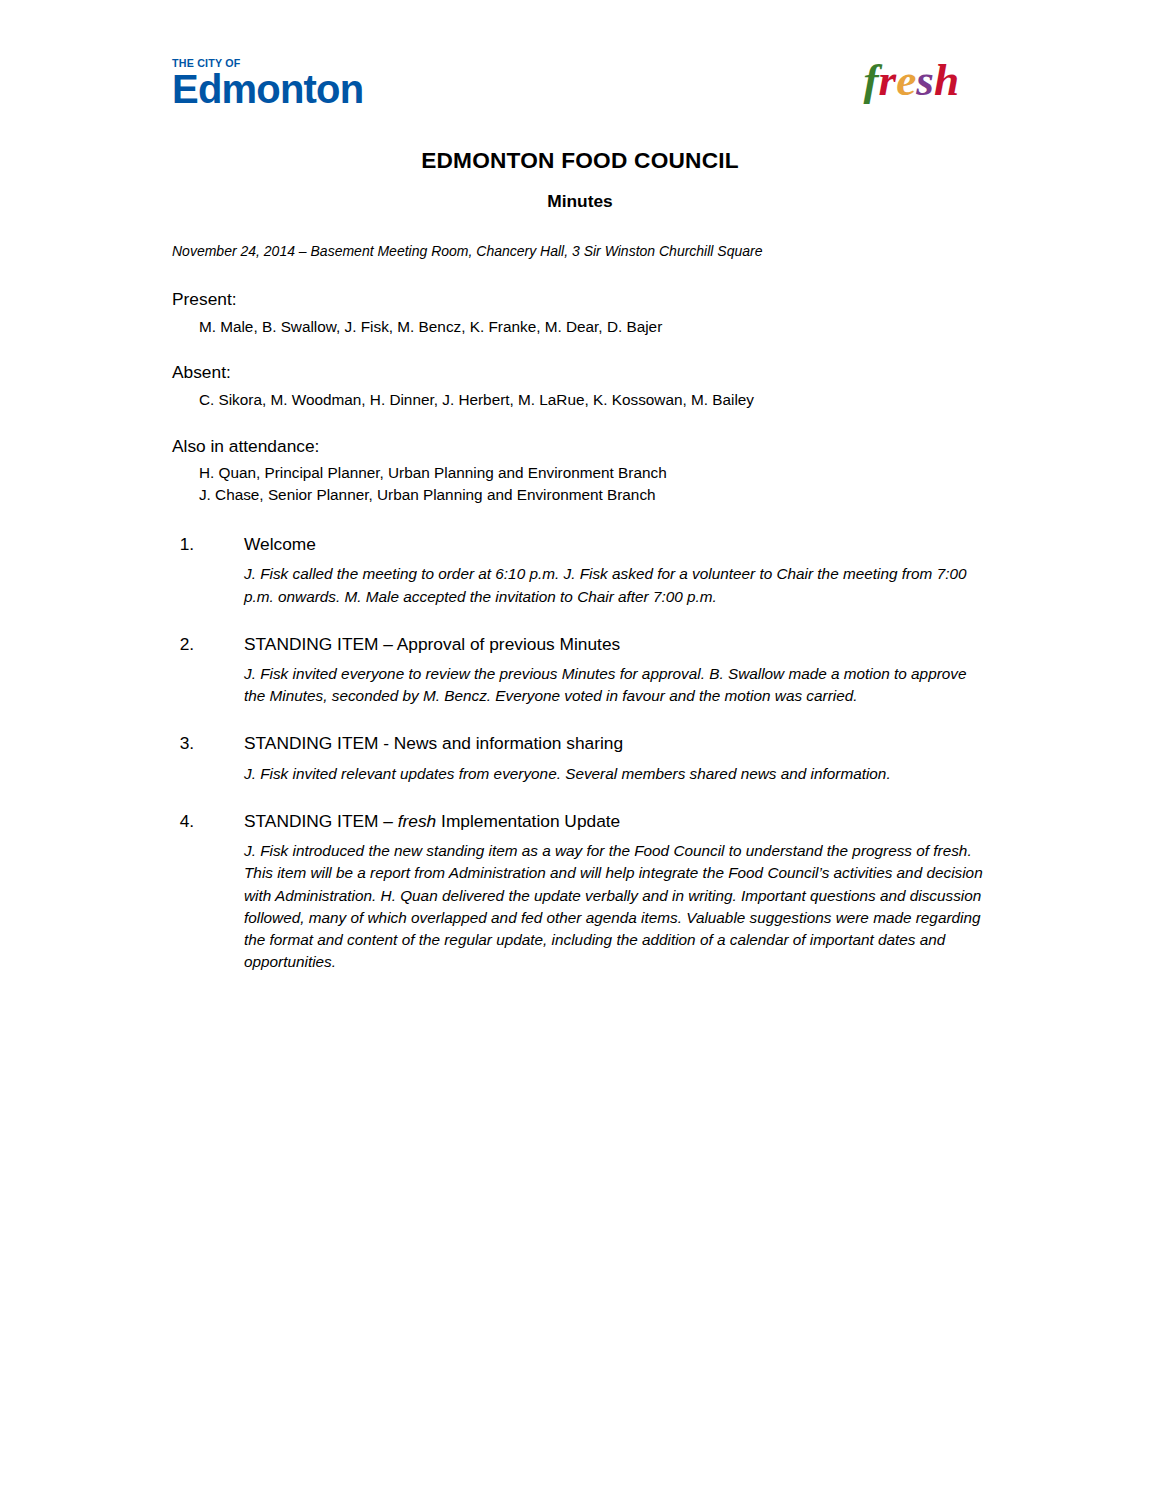THE CITY OF Edmonton
fresh
EDMONTON FOOD COUNCIL
Minutes
November 24, 2014 – Basement Meeting Room, Chancery Hall, 3 Sir Winston Churchill Square
Present:
M. Male, B. Swallow, J. Fisk, M. Bencz, K. Franke, M. Dear, D. Bajer
Absent:
C. Sikora, M. Woodman, H. Dinner, J. Herbert, M. LaRue, K. Kossowan, M. Bailey
Also in attendance:
H. Quan, Principal Planner, Urban Planning and Environment Branch
J. Chase, Senior Planner, Urban Planning and Environment Branch
Welcome
J. Fisk called the meeting to order at 6:10 p.m. J. Fisk asked for a volunteer to Chair the meeting from 7:00 p.m. onwards. M. Male accepted the invitation to Chair after 7:00 p.m.
STANDING ITEM – Approval of previous Minutes
J. Fisk invited everyone to review the previous Minutes for approval. B. Swallow made a motion to approve the Minutes, seconded by M. Bencz. Everyone voted in favour and the motion was carried.
STANDING ITEM - News and information sharing
J. Fisk invited relevant updates from everyone. Several members shared news and information.
STANDING ITEM – fresh Implementation Update
J. Fisk introduced the new standing item as a way for the Food Council to understand the progress of fresh. This item will be a report from Administration and will help integrate the Food Council’s activities and decision with Administration. H. Quan delivered the update verbally and in writing. Important questions and discussion followed, many of which overlapped and fed other agenda items. Valuable suggestions were made regarding the format and content of the regular update, including the addition of a calendar of important dates and opportunities.